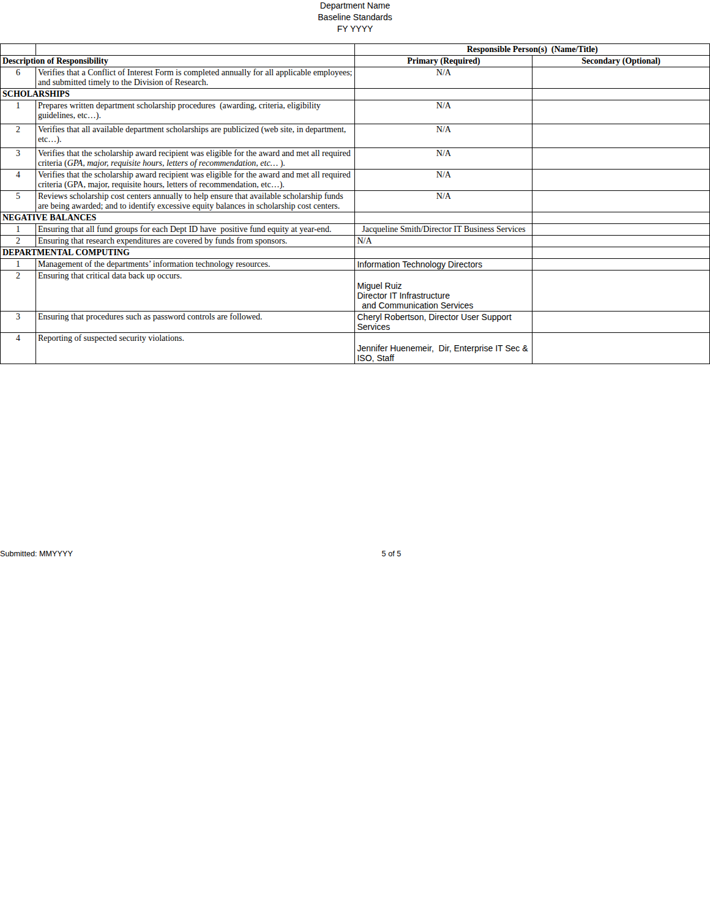Department Name
Baseline Standards
FY YYYY
| | | Responsible Person(s) (Name/Title) |
| Description of Responsibility | Primary (Required) | Secondary (Optional) |
| 6 | Verifies that a Conflict of Interest Form is completed annually for all applicable employees; and submitted timely to the Division of Research. | N/A | |
| SCHOLARSHIPS | | |
| 1 | Prepares written department scholarship procedures (awarding, criteria, eligibility guidelines, etc…). | N/A | |
| 2 | Verifies that all available department scholarships are publicized (web site, in department, etc…). | N/A | |
| 3 | Verifies that the scholarship award recipient was eligible for the award and met all required criteria ( GPA, major, requisite hours, letters of recommendation, etc… ). | N/A | |
| 4 | Verifies that the scholarship award recipient was eligible for the award and met all required criteria (GPA, major, requisite hours, letters of recommendation, etc…). | N/A | |
| 5 | Reviews scholarship cost centers annually to help ensure that available scholarship funds are being awarded; and to identify excessive equity balances in scholarship cost centers. | N/A | |
| NEGATIVE BALANCES | | |
| 1 | Ensuring that all fund groups for each Dept ID have positive fund equity at year-end. | Jacqueline Smith/Director IT Business Services | |
| 2 | Ensuring that research expenditures are covered by funds from sponsors. | N/A | |
| DEPARTMENTAL COMPUTING | | |
| 1 | Management of the departments’ information technology resources. | Information Technology Directors | |
| 2 | Ensuring that critical data back up occurs. | Miguel Ruiz Director IT Infrastructure and Communication Services | |
| 3 | Ensuring that procedures such as password controls are followed. | Cheryl Robertson, Director User Support Services | |
| 4 | Reporting of suspected security violations. | Jennifer Huenemeir, Dir, Enterprise IT Sec & ISO, Staff | |
Submitted: MMYYYY
5 of 5